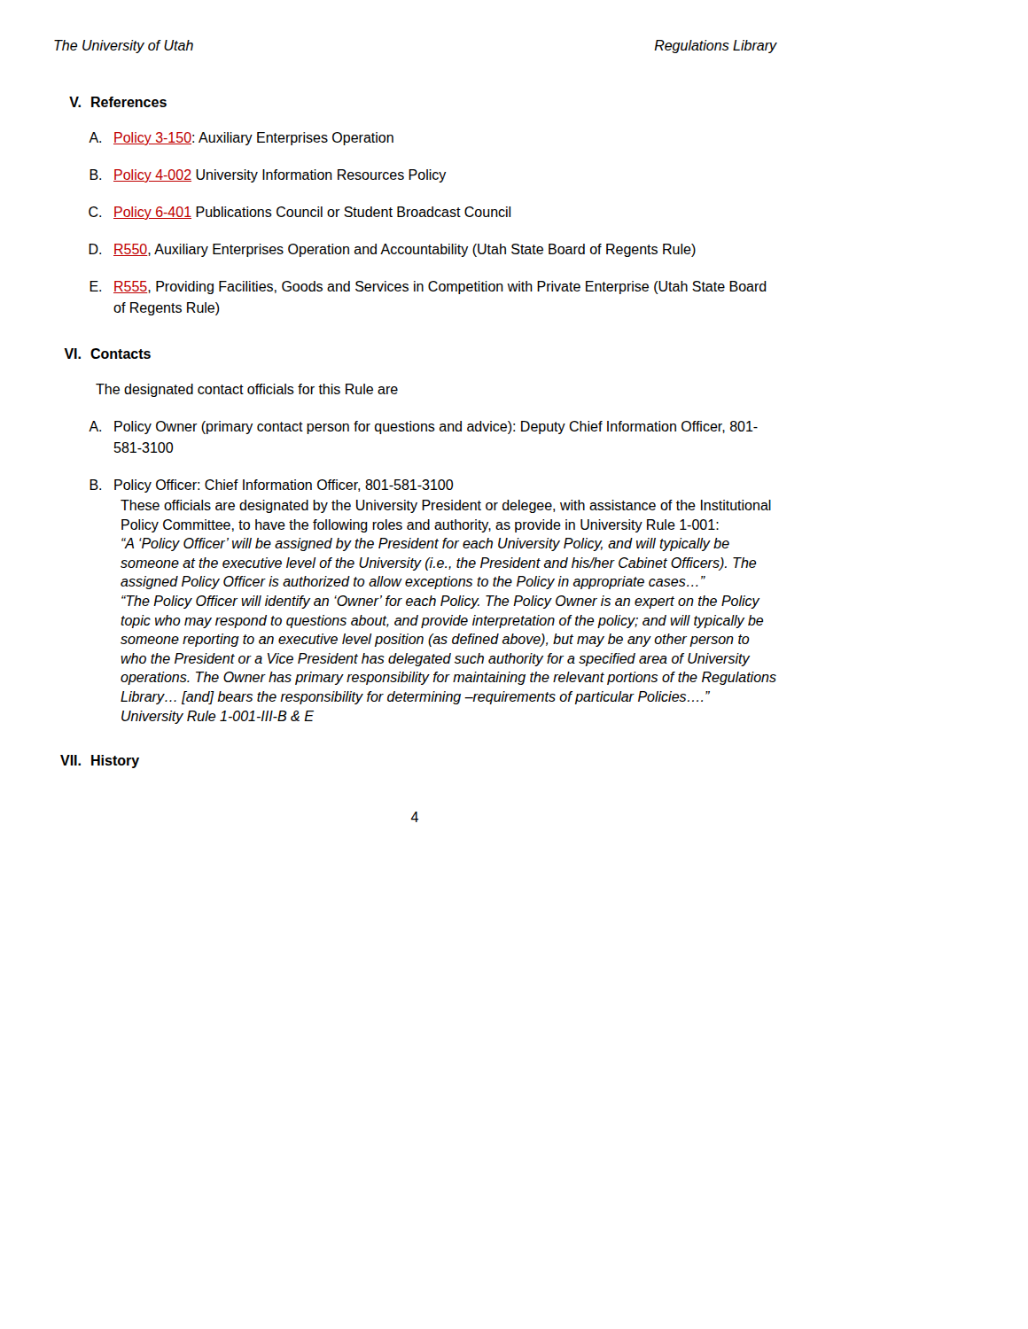The University of Utah Regulations Library
V. References
Policy 3-150: Auxiliary Enterprises Operation
Policy 4-002 University Information Resources Policy
Policy 6-401 Publications Council or Student Broadcast Council
R550, Auxiliary Enterprises Operation and Accountability (Utah State Board of Regents Rule)
R555, Providing Facilities, Goods and Services in Competition with Private Enterprise (Utah State Board of Regents Rule)
VI. Contacts
The designated contact officials for this Rule are
Policy Owner (primary contact person for questions and advice): Deputy Chief Information Officer, 801-581-3100
Policy Officer: Chief Information Officer, 801-581-3100
These officials are designated by the University President or delegee, with assistance of the Institutional Policy Committee, to have the following roles and authority, as provide in University Rule 1-001:
“A ‘Policy Officer’ will be assigned by the President for each University Policy, and will typically be someone at the executive level of the University (i.e., the President and his/her Cabinet Officers). The assigned Policy Officer is authorized to allow exceptions to the Policy in appropriate cases…”
“The Policy Officer will identify an ‘Owner’ for each Policy. The Policy Owner is an expert on the Policy topic who may respond to questions about, and provide interpretation of the policy; and will typically be someone reporting to an executive level position (as defined above), but may be any other person to who the President or a Vice President has delegated such authority for a specified area of University operations. The Owner has primary responsibility for maintaining the relevant portions of the Regulations Library… [and] bears the responsibility for determining –requirements of particular Policies….”
University Rule 1-001-III-B & E
VII. History
4